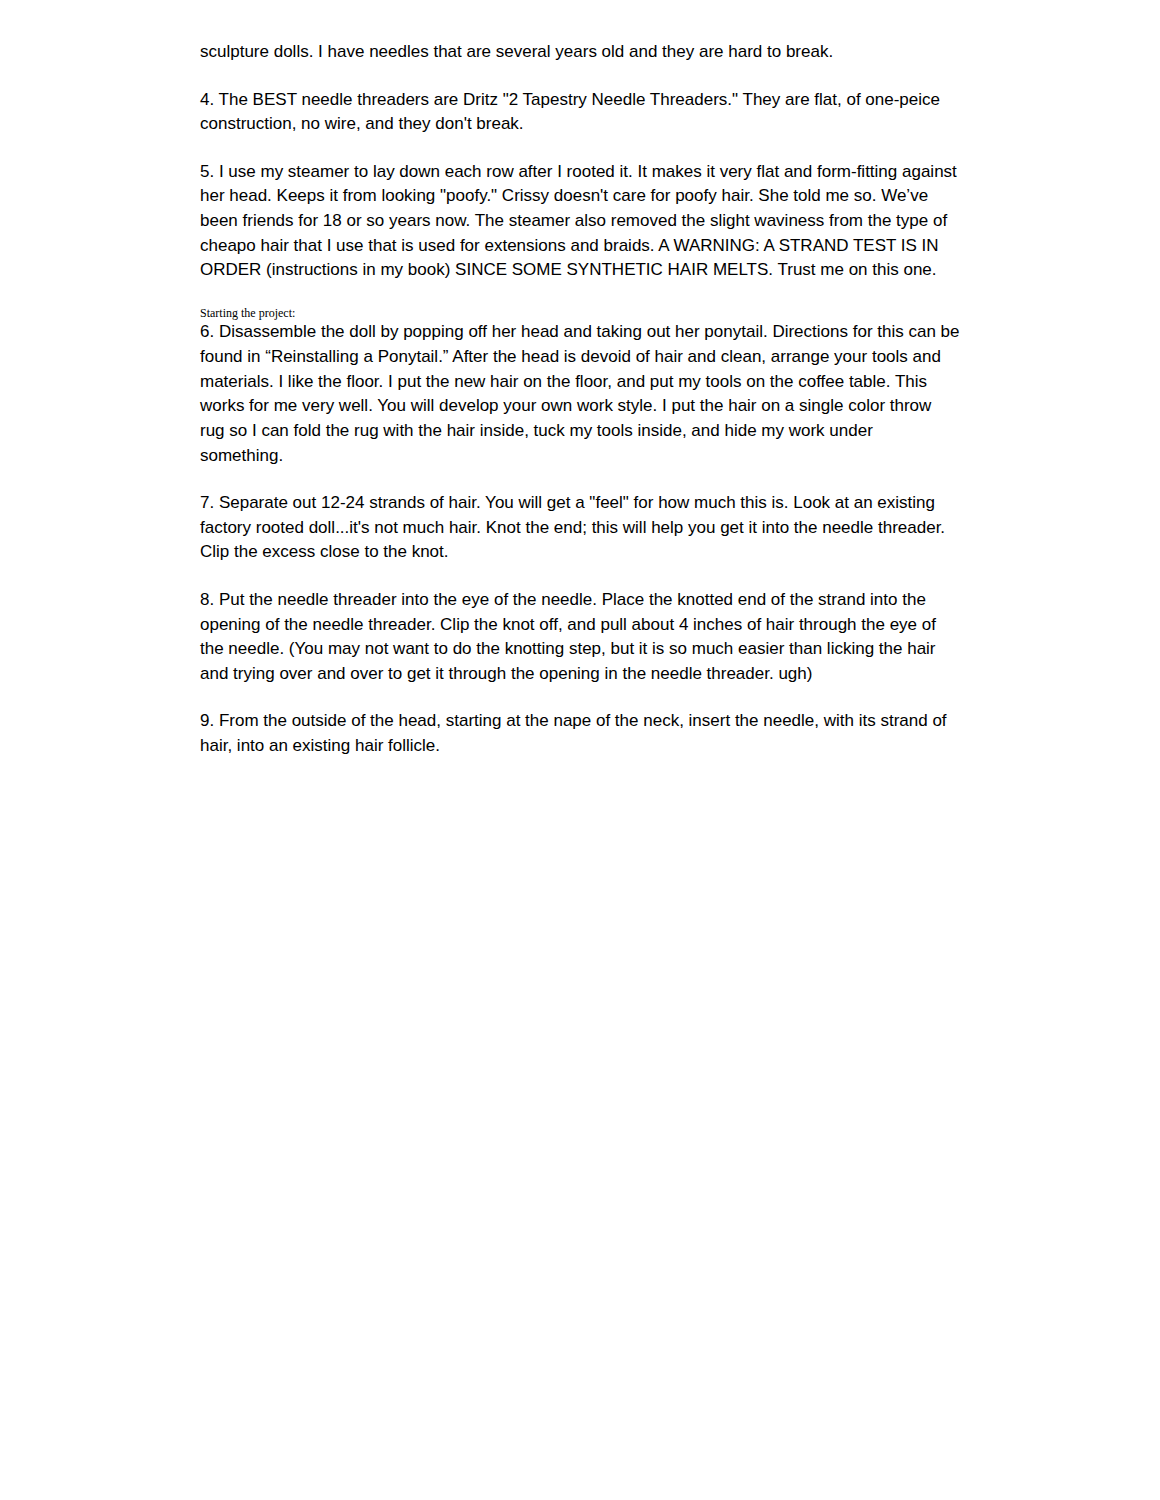sculpture dolls. I have needles that are several years old and they are hard to break.
4. The BEST needle threaders are Dritz "2 Tapestry Needle Threaders." They are flat, of one-peice construction, no wire, and they don't break.
5. I use my steamer to lay down each row after I rooted it. It makes it very flat and form-fitting against her head. Keeps it from looking "poofy." Crissy doesn't care for poofy hair. She told me so. We’ve been friends for 18 or so years now. The steamer also removed the slight waviness from the type of cheapo hair that I use that is used for extensions and braids. A WARNING: A STRAND TEST IS IN ORDER (instructions in my book) SINCE SOME SYNTHETIC HAIR MELTS. Trust me on this one.
Starting the project:
6. Disassemble the doll by popping off her head and taking out her ponytail. Directions for this can be found in “Reinstalling a Ponytail.” After the head is devoid of hair and clean, arrange your tools and materials. I like the floor. I put the new hair on the floor, and put my tools on the coffee table. This works for me very well. You will develop your own work style. I put the hair on a single color throw rug so I can fold the rug with the hair inside, tuck my tools inside, and hide my work under something.
7. Separate out 12-24 strands of hair. You will get a "feel" for how much this is. Look at an existing factory rooted doll...it's not much hair. Knot the end; this will help you get it into the needle threader. Clip the excess close to the knot.
8. Put the needle threader into the eye of the needle. Place the knotted end of the strand into the opening of the needle threader. Clip the knot off, and pull about 4 inches of hair through the eye of the needle. (You may not want to do the knotting step, but it is so much easier than licking the hair and trying over and over to get it through the opening in the needle threader. ugh)
9. From the outside of the head, starting at the nape of the neck, insert the needle, with its strand of hair, into an existing hair follicle.